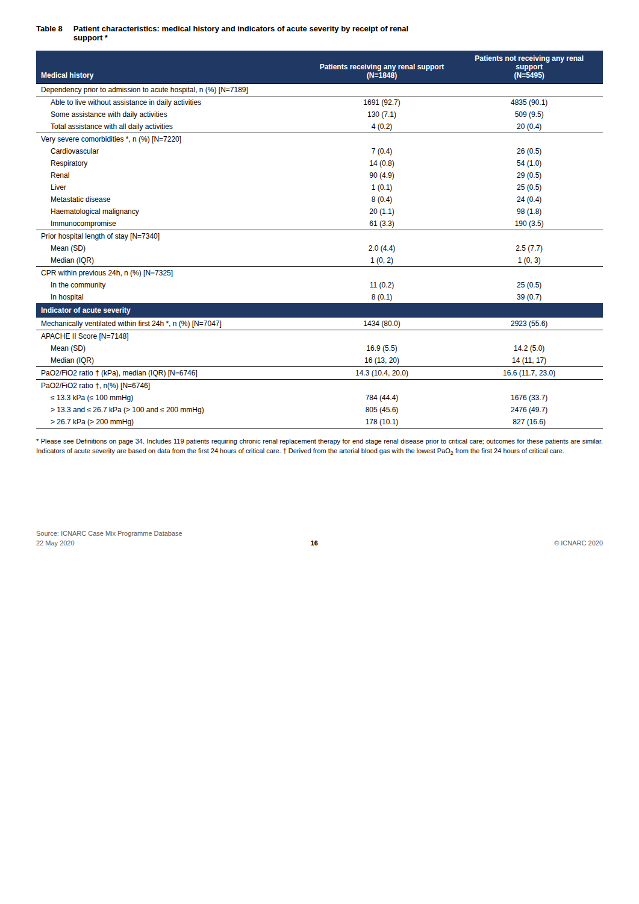Table 8 Patient characteristics: medical history and indicators of acute severity by receipt of renal support *
| Medical history | Patients receiving any renal support (N=1848) | Patients not receiving any renal support (N=5495) |
| --- | --- | --- |
| Dependency prior to admission to acute hospital, n (%) [N=7189] |
| Able to live without assistance in daily activities | 1691 (92.7) | 4835 (90.1) |
| Some assistance with daily activities | 130 (7.1) | 509 (9.5) |
| Total assistance with all daily activities | 4 (0.2) | 20 (0.4) |
| Very severe comorbidities *, n (%) [N=7220] | | |
| Cardiovascular | 7 (0.4) | 26 (0.5) |
| Respiratory | 14 (0.8) | 54 (1.0) |
| Renal | 90 (4.9) | 29 (0.5) |
| Liver | 1 (0.1) | 25 (0.5) |
| Metastatic disease | 8 (0.4) | 24 (0.4) |
| Haematological malignancy | 20 (1.1) | 98 (1.8) |
| Immunocompromise | 61 (3.3) | 190 (3.5) |
| Prior hospital length of stay [N=7340] | | |
| Mean (SD) | 2.0 (4.4) | 2.5 (7.7) |
| Median (IQR) | 1 (0, 2) | 1 (0, 3) |
| CPR within previous 24h, n (%) [N=7325] | | |
| In the community | 11 (0.2) | 25 (0.5) |
| In hospital | 8 (0.1) | 39 (0.7) |
| Indicator of acute severity |
| Mechanically ventilated within first 24h *, n (%) [N=7047] | 1434 (80.0) | 2923 (55.6) |
| APACHE II Score [N=7148] | | |
| Mean (SD) | 16.9 (5.5) | 14.2 (5.0) |
| Median (IQR) | 16 (13, 20) | 14 (11, 17) |
| PaO2/FiO2 ratio † (kPa), median (IQR) [N=6746] | 14.3 (10.4, 20.0) | 16.6 (11.7, 23.0) |
| PaO2/FiO2 ratio †, n(%) [N=6746] | | |
| ≤ 13.3 kPa (≤ 100 mmHg) | 784 (44.4) | 1676 (33.7) |
| > 13.3 and ≤ 26.7 kPa (> 100 and ≤ 200 mmHg) | 805 (45.6) | 2476 (49.7) |
| > 26.7 kPa (> 200 mmHg) | 178 (10.1) | 827 (16.6) |
* Please see Definitions on page 34. Includes 119 patients requiring chronic renal replacement therapy for end stage renal disease prior to critical care; outcomes for these patients are similar. Indicators of acute severity are based on data from the first 24 hours of critical care. † Derived from the arterial blood gas with the lowest PaO2 from the first 24 hours of critical care.
Source: ICNARC Case Mix Programme Database
22 May 2020 16 © ICNARC 2020